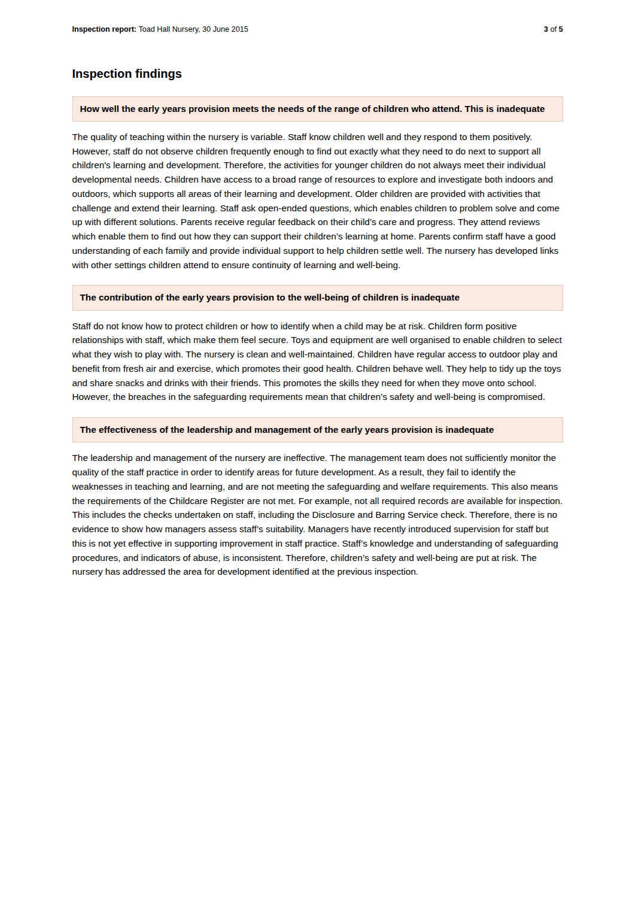Inspection report: Toad Hall Nursery, 30 June 2015
3 of 5
Inspection findings
How well the early years provision meets the needs of the range of children who attend. This is inadequate
The quality of teaching within the nursery is variable. Staff know children well and they respond to them positively. However, staff do not observe children frequently enough to find out exactly what they need to do next to support all children's learning and development. Therefore, the activities for younger children do not always meet their individual developmental needs. Children have access to a broad range of resources to explore and investigate both indoors and outdoors, which supports all areas of their learning and development. Older children are provided with activities that challenge and extend their learning. Staff ask open-ended questions, which enables children to problem solve and come up with different solutions. Parents receive regular feedback on their child’s care and progress. They attend reviews which enable them to find out how they can support their children’s learning at home. Parents confirm staff have a good understanding of each family and provide individual support to help children settle well. The nursery has developed links with other settings children attend to ensure continuity of learning and well-being.
The contribution of the early years provision to the well-being of children is inadequate
Staff do not know how to protect children or how to identify when a child may be at risk. Children form positive relationships with staff, which make them feel secure. Toys and equipment are well organised to enable children to select what they wish to play with. The nursery is clean and well-maintained. Children have regular access to outdoor play and benefit from fresh air and exercise, which promotes their good health. Children behave well. They help to tidy up the toys and share snacks and drinks with their friends. This promotes the skills they need for when they move onto school. However, the breaches in the safeguarding requirements mean that children’s safety and well-being is compromised.
The effectiveness of the leadership and management of the early years provision is inadequate
The leadership and management of the nursery are ineffective. The management team does not sufficiently monitor the quality of the staff practice in order to identify areas for future development. As a result, they fail to identify the weaknesses in teaching and learning, and are not meeting the safeguarding and welfare requirements. This also means the requirements of the Childcare Register are not met. For example, not all required records are available for inspection. This includes the checks undertaken on staff, including the Disclosure and Barring Service check. Therefore, there is no evidence to show how managers assess staff’s suitability. Managers have recently introduced supervision for staff but this is not yet effective in supporting improvement in staff practice. Staff’s knowledge and understanding of safeguarding procedures, and indicators of abuse, is inconsistent. Therefore, children’s safety and well-being are put at risk. The nursery has addressed the area for development identified at the previous inspection.